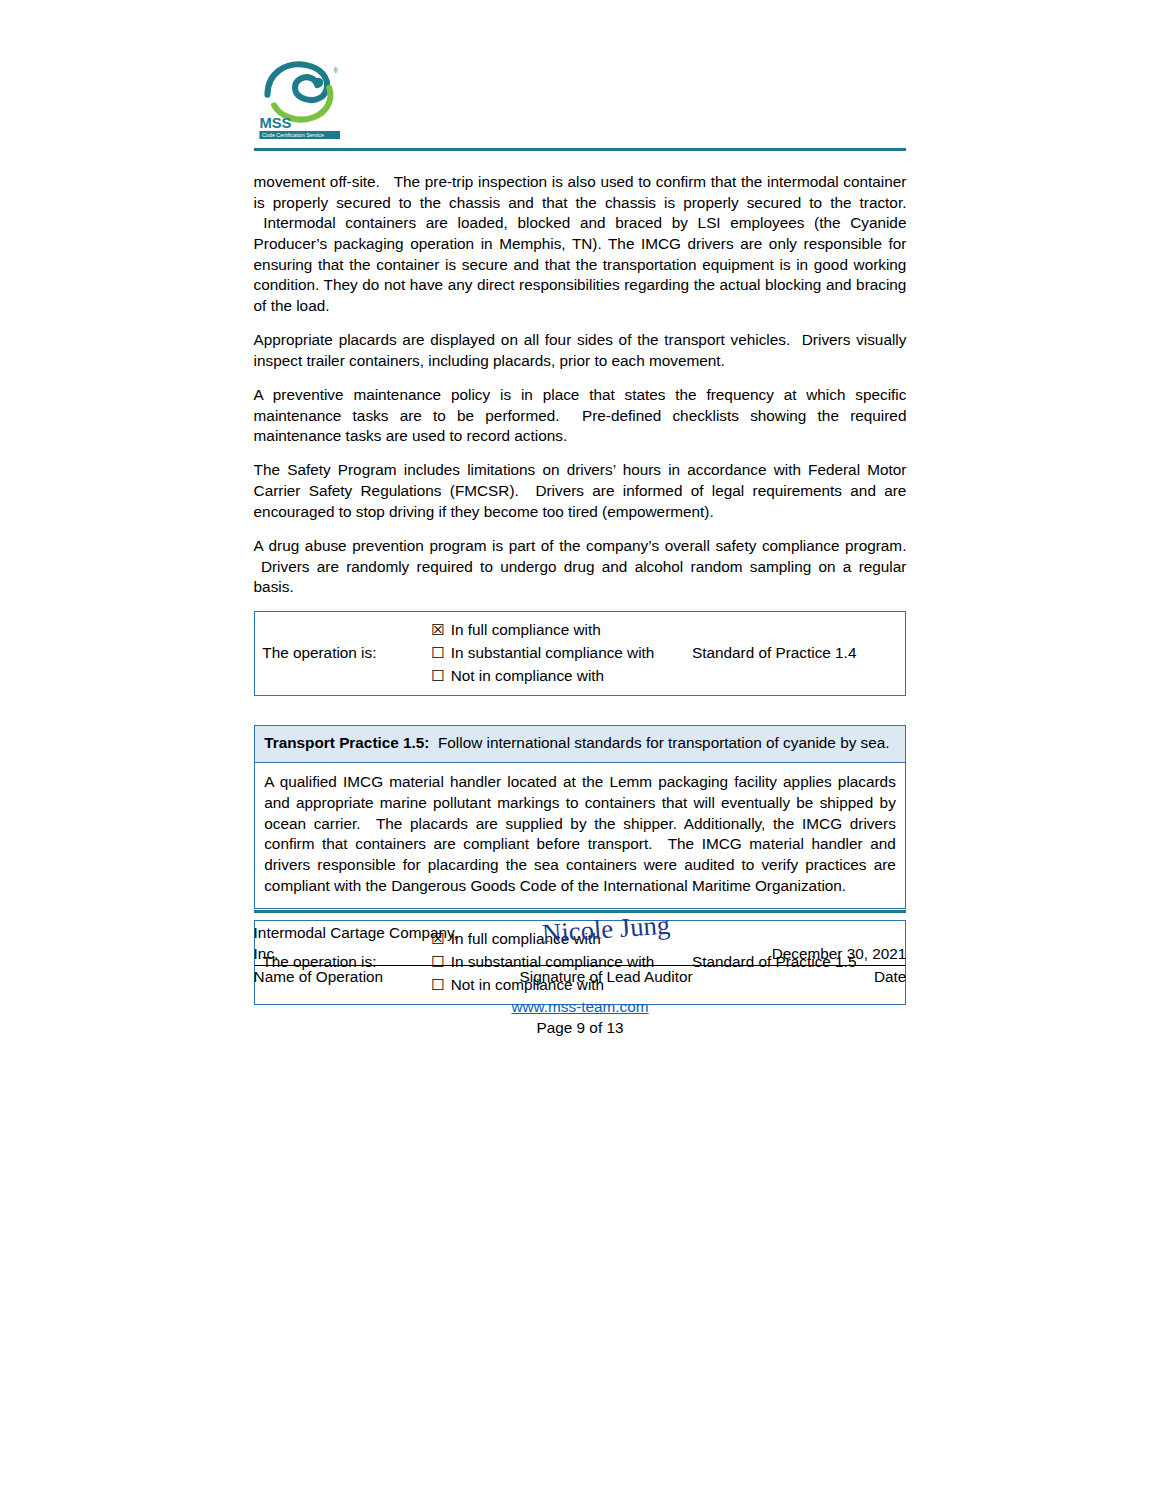® MSS Code Certification Service
movement off-site. The pre-trip inspection is also used to confirm that the intermodal container is properly secured to the chassis and that the chassis is properly secured to the tractor. Intermodal containers are loaded, blocked and braced by LSI employees (the Cyanide Producer’s packaging operation in Memphis, TN). The IMCG drivers are only responsible for ensuring that the container is secure and that the transportation equipment is in good working condition. They do not have any direct responsibilities regarding the actual blocking and bracing of the load.
Appropriate placards are displayed on all four sides of the transport vehicles. Drivers visually inspect trailer containers, including placards, prior to each movement.
A preventive maintenance policy is in place that states the frequency at which specific maintenance tasks are to be performed. Pre-defined checklists showing the required maintenance tasks are used to record actions.
The Safety Program includes limitations on drivers’ hours in accordance with Federal Motor Carrier Safety Regulations (FMCSR). Drivers are informed of legal requirements and are encouraged to stop driving if they become too tired (empowerment).
A drug abuse prevention program is part of the company’s overall safety compliance program. Drivers are randomly required to undergo drug and alcohol random sampling on a regular basis.
| The operation is: | ☒ In full compliance with ☐ In substantial compliance with ☐ Not in compliance with | Standard of Practice 1.4 |
Transport Practice 1.5: Follow international standards for transportation of cyanide by sea.
A qualified IMCG material handler located at the Lemm packaging facility applies placards and appropriate marine pollutant markings to containers that will eventually be shipped by ocean carrier. The placards are supplied by the shipper. Additionally, the IMCG drivers confirm that containers are compliant before transport. The IMCG material handler and drivers responsible for placarding the sea containers were audited to verify practices are compliant with the Dangerous Goods Code of the International Maritime Organization.
| The operation is: | ☒ In full compliance with ☐ In substantial compliance with ☐ Not in compliance with | Standard of Practice 1.5 |
| Intermodal Cartage Company, Inc. | Nicole Jung | December 30, 2021 |
| Name of Operation | Signature of Lead Auditor | Date |
www.mss-team.com
Page 9 of 13